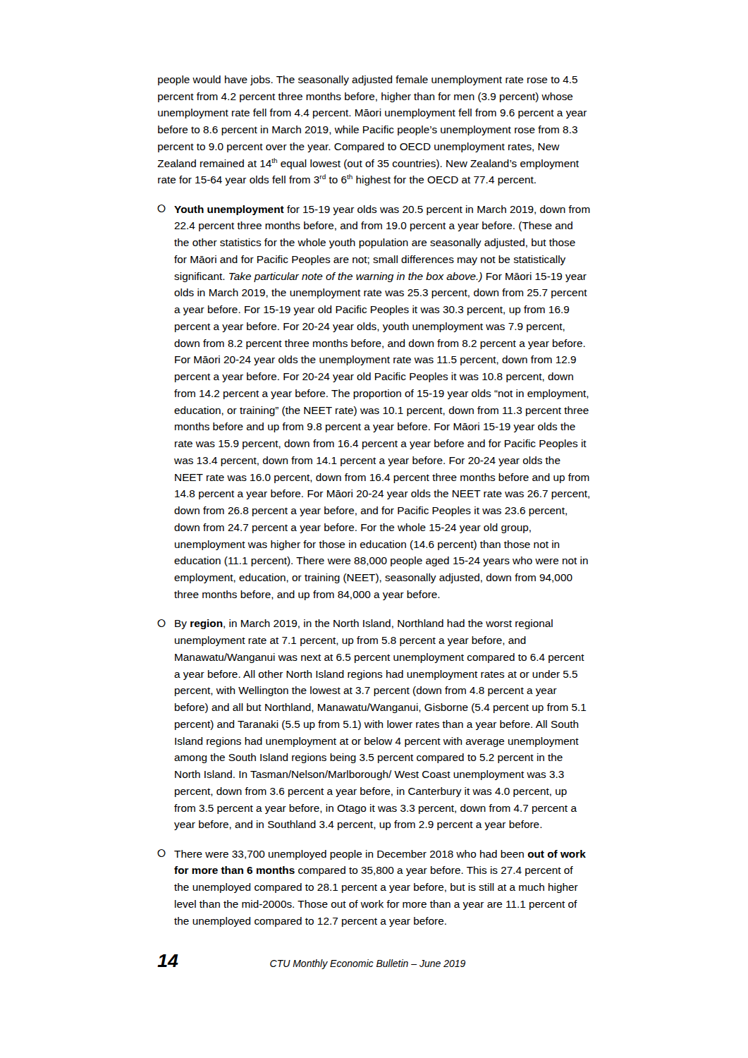people would have jobs. The seasonally adjusted female unemployment rate rose to 4.5 percent from 4.2 percent three months before, higher than for men (3.9 percent) whose unemployment rate fell from 4.4 percent. Māori unemployment fell from 9.6 percent a year before to 8.6 percent in March 2019, while Pacific people’s unemployment rose from 8.3 percent to 9.0 percent over the year. Compared to OECD unemployment rates, New Zealand remained at 14th equal lowest (out of 35 countries). New Zealand’s employment rate for 15-64 year olds fell from 3rd to 6th highest for the OECD at 77.4 percent.
Youth unemployment for 15-19 year olds was 20.5 percent in March 2019, down from 22.4 percent three months before, and from 19.0 percent a year before. (These and the other statistics for the whole youth population are seasonally adjusted, but those for Māori and for Pacific Peoples are not; small differences may not be statistically significant. Take particular note of the warning in the box above.) For Māori 15-19 year olds in March 2019, the unemployment rate was 25.3 percent, down from 25.7 percent a year before. For 15-19 year old Pacific Peoples it was 30.3 percent, up from 16.9 percent a year before. For 20-24 year olds, youth unemployment was 7.9 percent, down from 8.2 percent three months before, and down from 8.2 percent a year before. For Māori 20-24 year olds the unemployment rate was 11.5 percent, down from 12.9 percent a year before. For 20-24 year old Pacific Peoples it was 10.8 percent, down from 14.2 percent a year before. The proportion of 15-19 year olds “not in employment, education, or training” (the NEET rate) was 10.1 percent, down from 11.3 percent three months before and up from 9.8 percent a year before. For Māori 15-19 year olds the rate was 15.9 percent, down from 16.4 percent a year before and for Pacific Peoples it was 13.4 percent, down from 14.1 percent a year before. For 20-24 year olds the NEET rate was 16.0 percent, down from 16.4 percent three months before and up from 14.8 percent a year before. For Māori 20-24 year olds the NEET rate was 26.7 percent, down from 26.8 percent a year before, and for Pacific Peoples it was 23.6 percent, down from 24.7 percent a year before. For the whole 15-24 year old group, unemployment was higher for those in education (14.6 percent) than those not in education (11.1 percent). There were 88,000 people aged 15-24 years who were not in employment, education, or training (NEET), seasonally adjusted, down from 94,000 three months before, and up from 84,000 a year before.
By region, in March 2019, in the North Island, Northland had the worst regional unemployment rate at 7.1 percent, up from 5.8 percent a year before, and Manawatu/Wanganui was next at 6.5 percent unemployment compared to 6.4 percent a year before. All other North Island regions had unemployment rates at or under 5.5 percent, with Wellington the lowest at 3.7 percent (down from 4.8 percent a year before) and all but Northland, Manawatu/Wanganui, Gisborne (5.4 percent up from 5.1 percent) and Taranaki (5.5 up from 5.1) with lower rates than a year before. All South Island regions had unemployment at or below 4 percent with average unemployment among the South Island regions being 3.5 percent compared to 5.2 percent in the North Island. In Tasman/Nelson/Marlborough/ West Coast unemployment was 3.3 percent, down from 3.6 percent a year before, in Canterbury it was 4.0 percent, up from 3.5 percent a year before, in Otago it was 3.3 percent, down from 4.7 percent a year before, and in Southland 3.4 percent, up from 2.9 percent a year before.
There were 33,700 unemployed people in December 2018 who had been out of work for more than 6 months compared to 35,800 a year before. This is 27.4 percent of the unemployed compared to 28.1 percent a year before, but is still at a much higher level than the mid-2000s. Those out of work for more than a year are 11.1 percent of the unemployed compared to 12.7 percent a year before.
14 CTU Monthly Economic Bulletin – June 2019